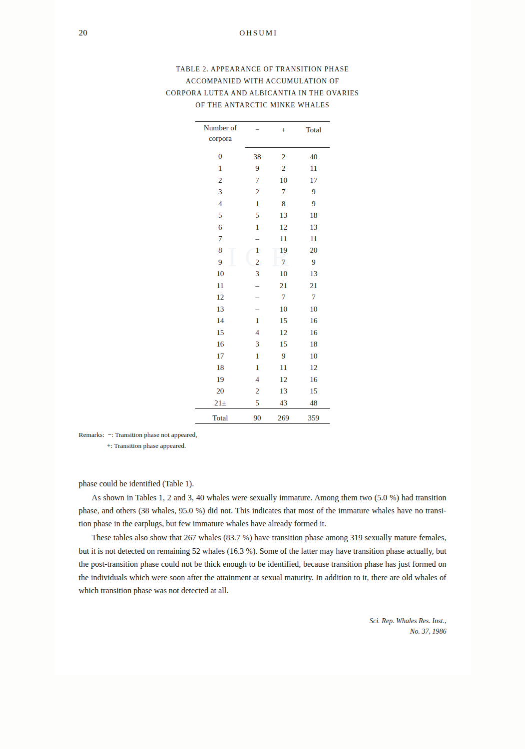20 OHSUMI
ICR
Table 2. Appearance of transition phase
accompanied with accumulation of
corpora lutea and albicantia in the ovaries
of the Antarctic minke whales
| Number of corpora | − | + | Total |
| --- | --- | --- | --- |
| 0 | 38 | 2 | 40 |
| 1 | 9 | 2 | 11 |
| 2 | 7 | 10 | 17 |
| 3 | 2 | 7 | 9 |
| 4 | 1 | 8 | 9 |
| 5 | 5 | 13 | 18 |
| 6 | 1 | 12 | 13 |
| 7 | – | 11 | 11 |
| 8 | 1 | 19 | 20 |
| 9 | 2 | 7 | 9 |
| 10 | 3 | 10 | 13 |
| 11 | – | 21 | 21 |
| 12 | – | 7 | 7 |
| 13 | – | 10 | 10 |
| 14 | 1 | 15 | 16 |
| 15 | 4 | 12 | 16 |
| 16 | 3 | 15 | 18 |
| 17 | 1 | 9 | 10 |
| 18 | 1 | 11 | 12 |
| 19 | 4 | 12 | 16 |
| 20 | 2 | 13 | 15 |
| 21± | 5 | 43 | 48 |
| Total | 90 | 269 | 359 |
Remarks: −: Transition phase not appeared, +: Transition phase appeared.
phase could be identified (Table 1).
As shown in Tables 1, 2 and 3, 40 whales were sexually immature. Among them two (5.0 %) had transition phase, and others (38 whales, 95.0 %) did not. This indicates that most of the immature whales have no transition phase in the earplugs, but few immature whales have already formed it.
These tables also show that 267 whales (83.7 %) have transition phase among 319 sexually mature females, but it is not detected on remaining 52 whales (16.3 %). Some of the latter may have transition phase actually, but the post-transition phase could not be thick enough to be identified, because transition phase has just formed on the individuals which were soon after the attainment at sexual maturity. In addition to it, there are old whales of which transition phase was not detected at all.
Sci. Rep. Whales Res. Inst.,
No. 37, 1986